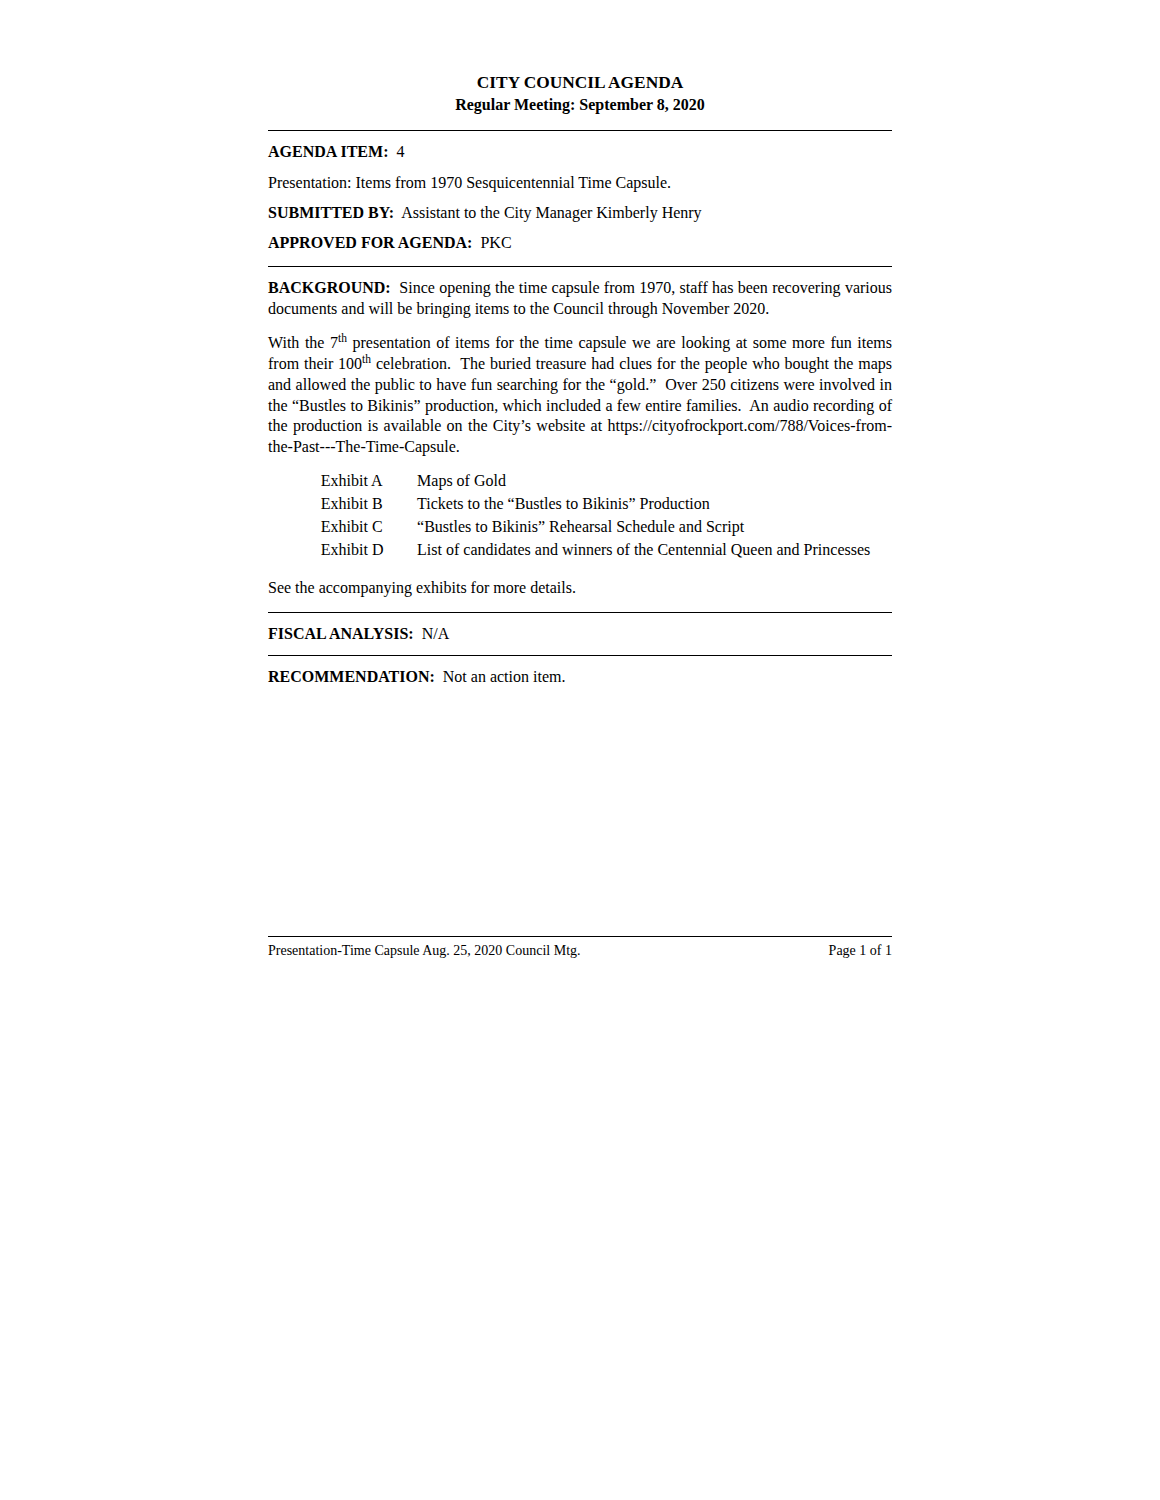CITY COUNCIL AGENDA
Regular Meeting: September 8, 2020
AGENDA ITEM: 4
Presentation: Items from 1970 Sesquicentennial Time Capsule.
SUBMITTED BY: Assistant to the City Manager Kimberly Henry
APPROVED FOR AGENDA: PKC
BACKGROUND: Since opening the time capsule from 1970, staff has been recovering various documents and will be bringing items to the Council through November 2020.
With the 7th presentation of items for the time capsule we are looking at some more fun items from their 100th celebration. The buried treasure had clues for the people who bought the maps and allowed the public to have fun searching for the “gold.” Over 250 citizens were involved in the “Bustles to Bikinis” production, which included a few entire families. An audio recording of the production is available on the City’s website at https://cityofrockport.com/788/Voices-from-the-Past---The-Time-Capsule.
| Exhibit A | Maps of Gold |
| Exhibit B | Tickets to the “Bustles to Bikinis” Production |
| Exhibit C | “Bustles to Bikinis” Rehearsal Schedule and Script |
| Exhibit D | List of candidates and winners of the Centennial Queen and Princesses |
See the accompanying exhibits for more details.
FISCAL ANALYSIS: N/A
RECOMMENDATION: Not an action item.
Presentation-Time Capsule Aug. 25, 2020 Council Mtg. Page 1 of 1